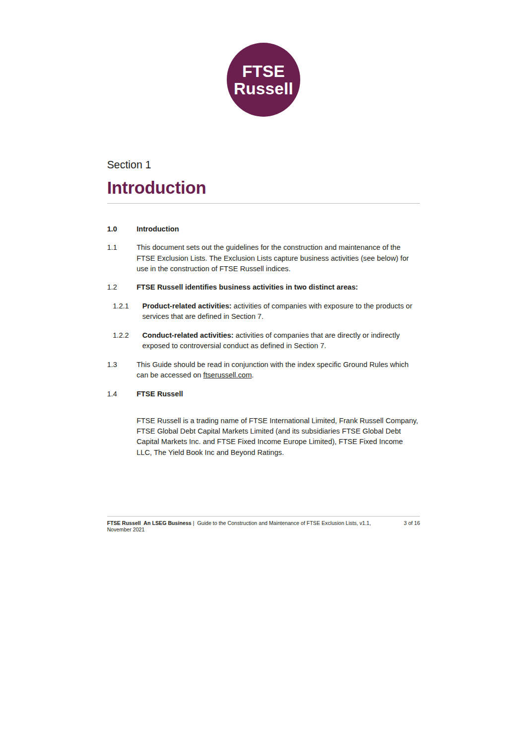FTSE Russell
Section 1
Introduction
1.0
Introduction
1.1
This document sets out the guidelines for the construction and maintenance of the FTSE Exclusion Lists. The Exclusion Lists capture business activities (see below) for use in the construction of FTSE Russell indices.
1.2
FTSE Russell identifies business activities in two distinct areas:
1.2.1
Product-related activities: activities of companies with exposure to the products or services that are defined in Section 7.
1.2.2
Conduct-related activities: activities of companies that are directly or indirectly exposed to controversial conduct as defined in Section 7.
1.3
This Guide should be read in conjunction with the index specific Ground Rules which can be accessed on ftserussell.com.
1.4
FTSE Russell
FTSE Russell is a trading name of FTSE International Limited, Frank Russell Company, FTSE Global Debt Capital Markets Limited (and its subsidiaries FTSE Global Debt Capital Markets Inc. and FTSE Fixed Income Europe Limited), FTSE Fixed Income LLC, The Yield Book Inc and Beyond Ratings.
FTSE Russell An LSEG Business | Guide to the Construction and Maintenance of FTSE Exclusion Lists, v1.1, November 2021
3 of 16